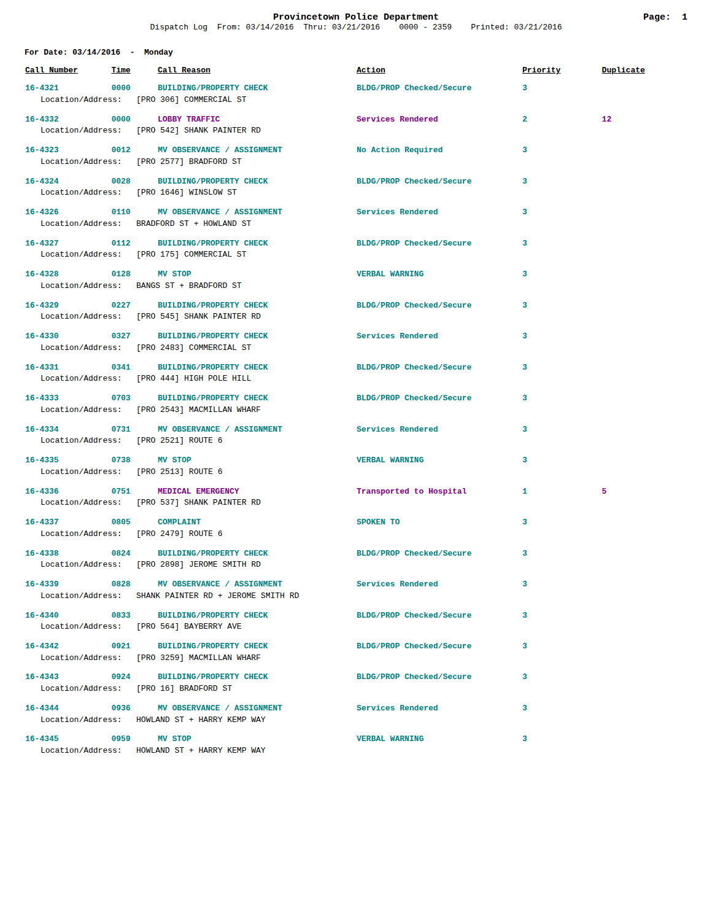Provincetown Police Department Page: 1
Dispatch Log From: 03/14/2016 Thru: 03/21/2016 0000 - 2359 Printed: 03/21/2016
For Date: 03/14/2016 - Monday
| Call Number | Time | Call Reason | Action | Priority | Duplicate |
| --- | --- | --- | --- | --- | --- |
| 16-4321 | 0000 | BUILDING/PROPERTY CHECK | BLDG/PROP Checked/Secure | 3 | |
| Location/Address: [PRO 306] COMMERCIAL ST |
| 16-4332 | 0000 | LOBBY TRAFFIC | Services Rendered | 2 | 12 |
| Location/Address: [PRO 542] SHANK PAINTER RD |
| 16-4323 | 0012 | MV OBSERVANCE / ASSIGNMENT | No Action Required | 3 | |
| Location/Address: [PRO 2577] BRADFORD ST |
| 16-4324 | 0028 | BUILDING/PROPERTY CHECK | BLDG/PROP Checked/Secure | 3 | |
| Location/Address: [PRO 1646] WINSLOW ST |
| 16-4326 | 0110 | MV OBSERVANCE / ASSIGNMENT | Services Rendered | 3 | |
| Location/Address: BRADFORD ST + HOWLAND ST |
| 16-4327 | 0112 | BUILDING/PROPERTY CHECK | BLDG/PROP Checked/Secure | 3 | |
| Location/Address: [PRO 175] COMMERCIAL ST |
| 16-4328 | 0128 | MV STOP | VERBAL WARNING | 3 | |
| Location/Address: BANGS ST + BRADFORD ST |
| 16-4329 | 0227 | BUILDING/PROPERTY CHECK | BLDG/PROP Checked/Secure | 3 | |
| Location/Address: [PRO 545] SHANK PAINTER RD |
| 16-4330 | 0327 | BUILDING/PROPERTY CHECK | Services Rendered | 3 | |
| Location/Address: [PRO 2483] COMMERCIAL ST |
| 16-4331 | 0341 | BUILDING/PROPERTY CHECK | BLDG/PROP Checked/Secure | 3 | |
| Location/Address: [PRO 444] HIGH POLE HILL |
| 16-4333 | 0703 | BUILDING/PROPERTY CHECK | BLDG/PROP Checked/Secure | 3 | |
| Location/Address: [PRO 2543] MACMILLAN WHARF |
| 16-4334 | 0731 | MV OBSERVANCE / ASSIGNMENT | Services Rendered | 3 | |
| Location/Address: [PRO 2521] ROUTE 6 |
| 16-4335 | 0738 | MV STOP | VERBAL WARNING | 3 | |
| Location/Address: [PRO 2513] ROUTE 6 |
| 16-4336 | 0751 | MEDICAL EMERGENCY | Transported to Hospital | 1 | 5 |
| Location/Address: [PRO 537] SHANK PAINTER RD |
| 16-4337 | 0805 | COMPLAINT | SPOKEN TO | 3 | |
| Location/Address: [PRO 2479] ROUTE 6 |
| 16-4338 | 0824 | BUILDING/PROPERTY CHECK | BLDG/PROP Checked/Secure | 3 | |
| Location/Address: [PRO 2898] JEROME SMITH RD |
| 16-4339 | 0828 | MV OBSERVANCE / ASSIGNMENT | Services Rendered | 3 | |
| Location/Address: SHANK PAINTER RD + JEROME SMITH RD |
| 16-4340 | 0833 | BUILDING/PROPERTY CHECK | BLDG/PROP Checked/Secure | 3 | |
| Location/Address: [PRO 564] BAYBERRY AVE |
| 16-4342 | 0921 | BUILDING/PROPERTY CHECK | BLDG/PROP Checked/Secure | 3 | |
| Location/Address: [PRO 3259] MACMILLAN WHARF |
| 16-4343 | 0924 | BUILDING/PROPERTY CHECK | BLDG/PROP Checked/Secure | 3 | |
| Location/Address: [PRO 16] BRADFORD ST |
| 16-4344 | 0936 | MV OBSERVANCE / ASSIGNMENT | Services Rendered | 3 | |
| Location/Address: HOWLAND ST + HARRY KEMP WAY |
| 16-4345 | 0959 | MV STOP | VERBAL WARNING | 3 | |
| Location/Address: HOWLAND ST + HARRY KEMP WAY |